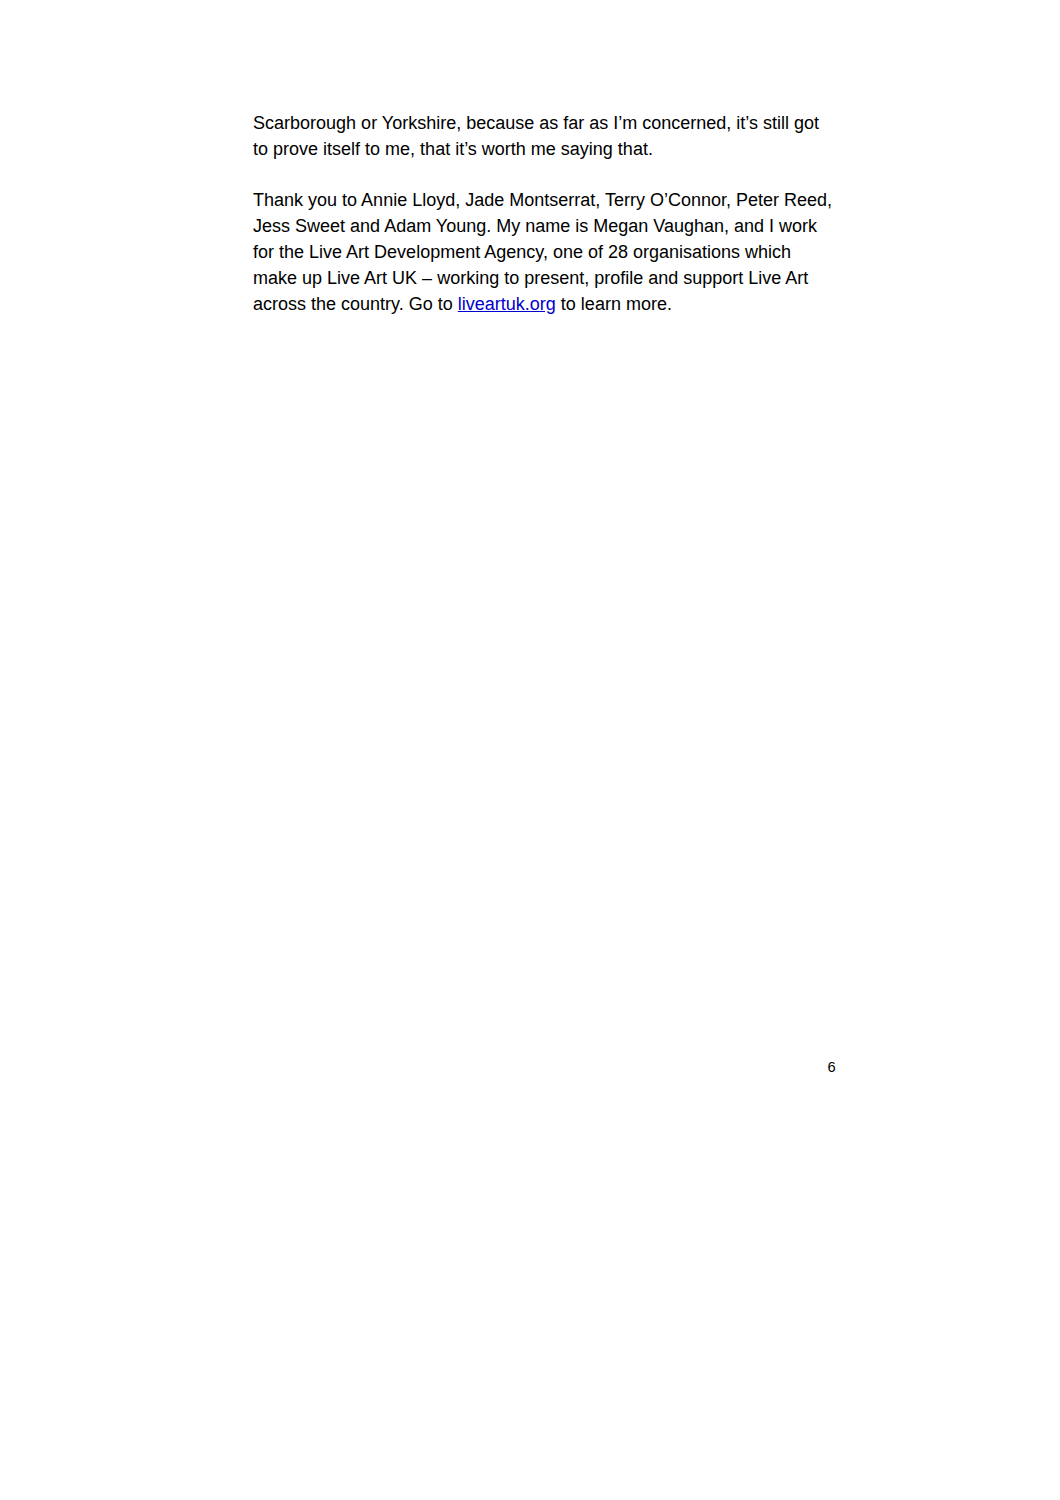Scarborough or Yorkshire, because as far as I’m concerned, it’s still got to prove itself to me, that it’s worth me saying that.
Thank you to Annie Lloyd, Jade Montserrat, Terry O’Connor, Peter Reed, Jess Sweet and Adam Young. My name is Megan Vaughan, and I work for the Live Art Development Agency, one of 28 organisations which make up Live Art UK – working to present, profile and support Live Art across the country. Go to liveartuk.org to learn more.
6